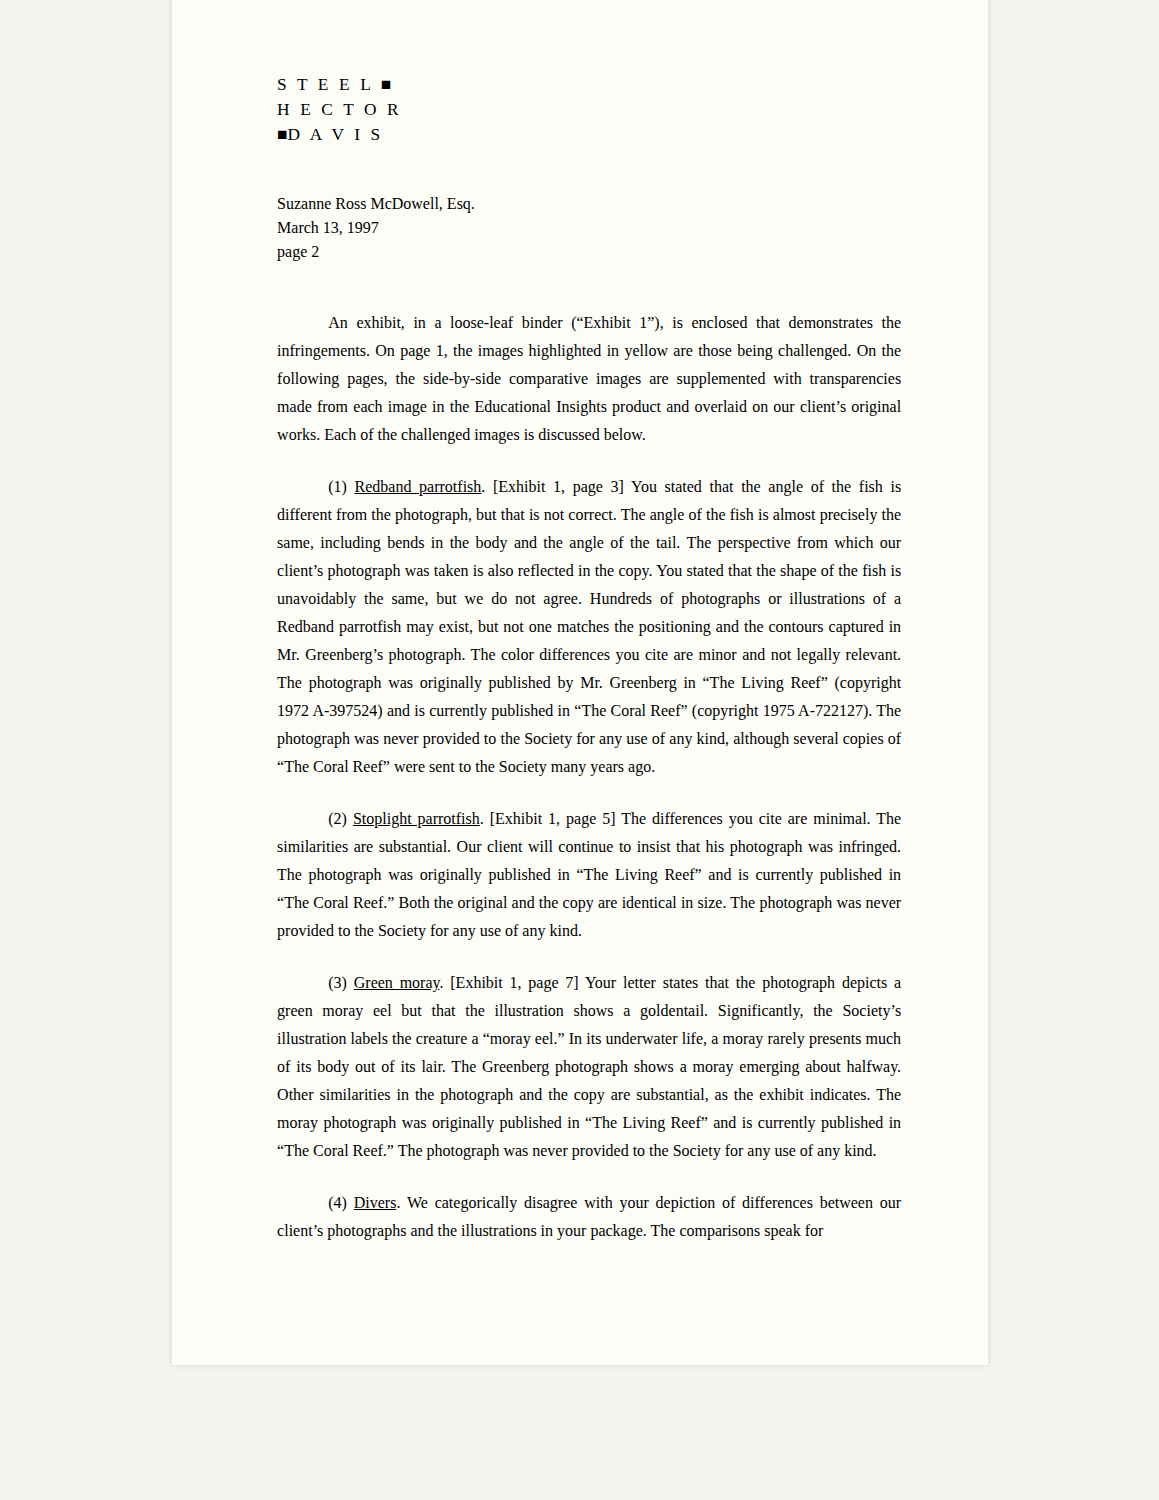S T E E L ■
H E C T O R
■D A V I S
Suzanne Ross McDowell, Esq.
March 13, 1997
page 2
An exhibit, in a loose-leaf binder (“Exhibit 1”), is enclosed that demonstrates the infringements. On page 1, the images highlighted in yellow are those being challenged. On the following pages, the side-by-side comparative images are supplemented with transparencies made from each image in the Educational Insights product and overlaid on our client’s original works. Each of the challenged images is discussed below.
(1) Redband parrotfish. [Exhibit 1, page 3] You stated that the angle of the fish is different from the photograph, but that is not correct. The angle of the fish is almost precisely the same, including bends in the body and the angle of the tail. The perspective from which our client’s photograph was taken is also reflected in the copy. You stated that the shape of the fish is unavoidably the same, but we do not agree. Hundreds of photographs or illustrations of a Redband parrotfish may exist, but not one matches the positioning and the contours captured in Mr. Greenberg’s photograph. The color differences you cite are minor and not legally relevant. The photograph was originally published by Mr. Greenberg in “The Living Reef” (copyright 1972 A-397524) and is currently published in “The Coral Reef” (copyright 1975 A-722127). The photograph was never provided to the Society for any use of any kind, although several copies of “The Coral Reef” were sent to the Society many years ago.
(2) Stoplight parrotfish. [Exhibit 1, page 5] The differences you cite are minimal. The similarities are substantial. Our client will continue to insist that his photograph was infringed. The photograph was originally published in “The Living Reef” and is currently published in “The Coral Reef.” Both the original and the copy are identical in size. The photograph was never provided to the Society for any use of any kind.
(3) Green moray. [Exhibit 1, page 7] Your letter states that the photograph depicts a green moray eel but that the illustration shows a goldentail. Significantly, the Society’s illustration labels the creature a “moray eel.” In its underwater life, a moray rarely presents much of its body out of its lair. The Greenberg photograph shows a moray emerging about halfway. Other similarities in the photograph and the copy are substantial, as the exhibit indicates. The moray photograph was originally published in “The Living Reef” and is currently published in “The Coral Reef.” The photograph was never provided to the Society for any use of any kind.
(4) Divers. We categorically disagree with your depiction of differences between our client’s photographs and the illustrations in your package. The comparisons speak for